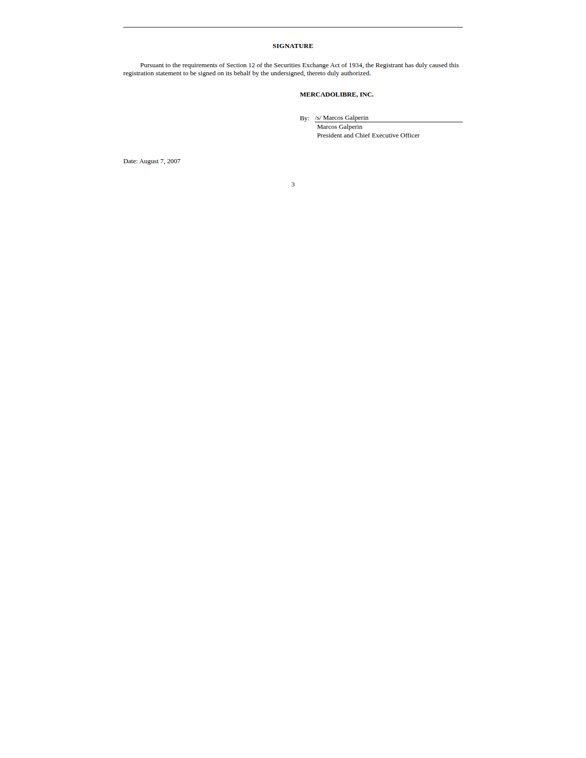SIGNATURE
Pursuant to the requirements of Section 12 of the Securities Exchange Act of 1934, the Registrant has duly caused this registration statement to be signed on its behalf by the undersigned, thereto duly authorized.
MERCADOLIBRE, INC.
| By: | /s/ Marcos Galperin |
Marcos Galperin
President and Chief Executive Officer
Date: August 7, 2007
3